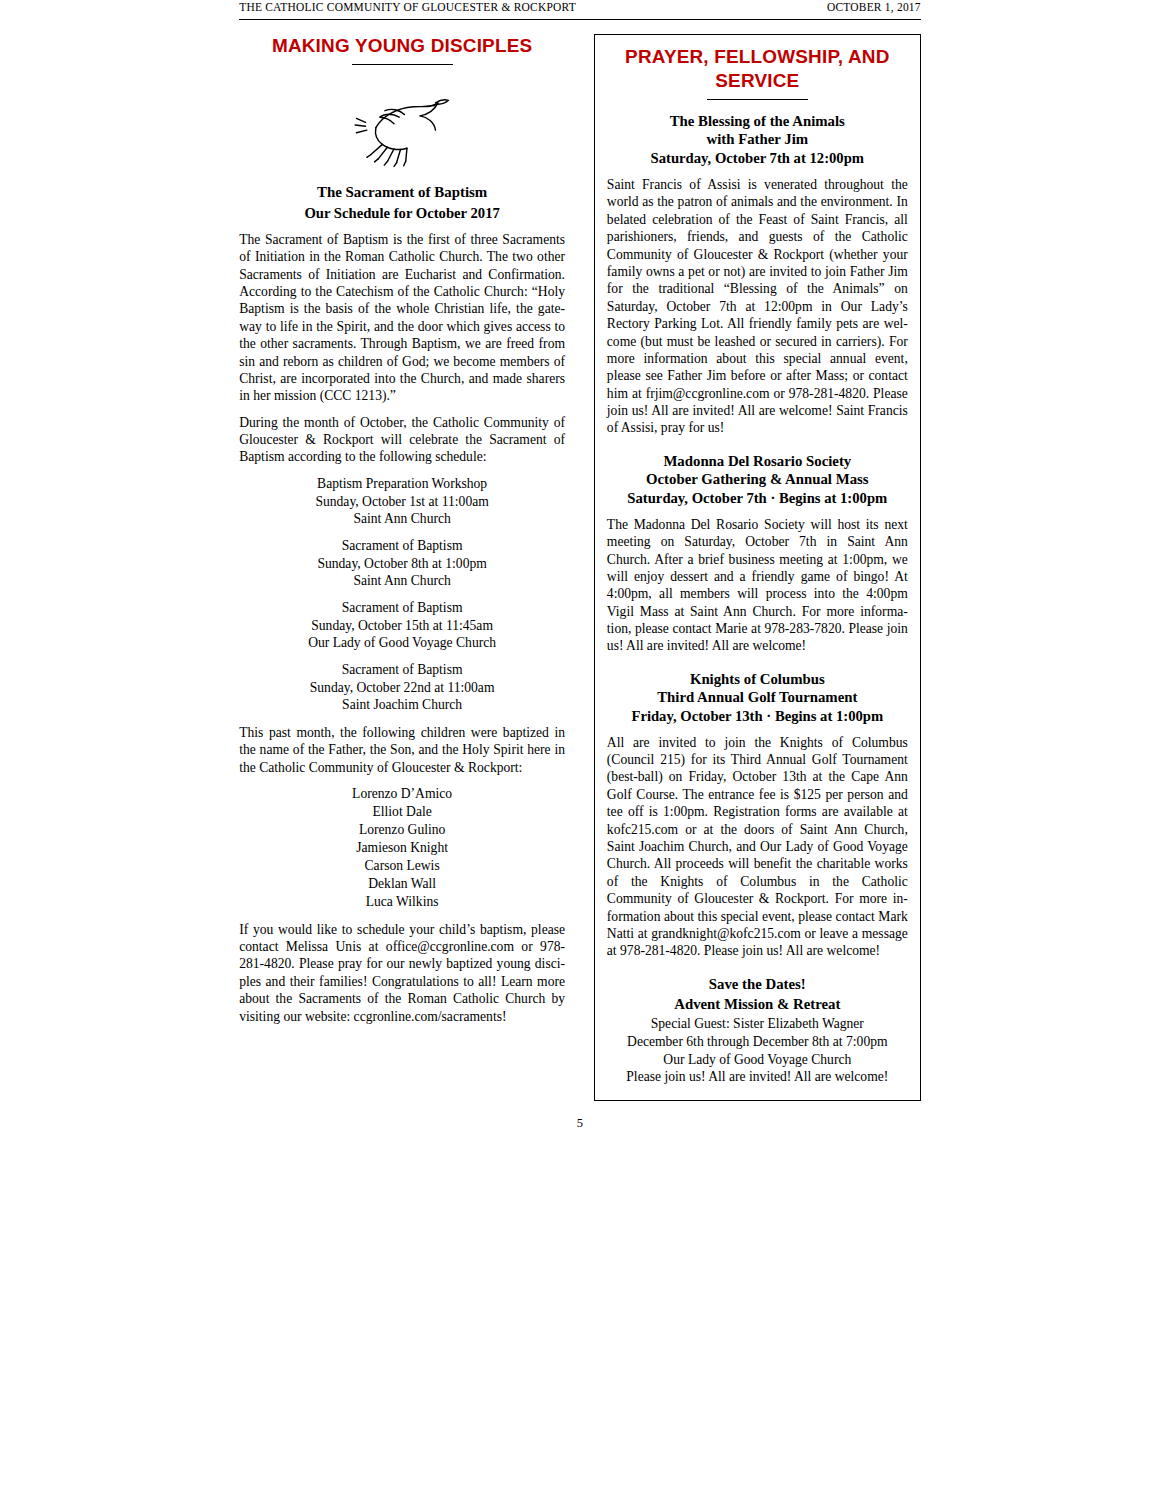The Catholic Community of Gloucester & Rockport
October 1, 2017
Making Young Disciples
The Sacrament of Baptism
Our Schedule for October 2017
The Sacrament of Baptism is the first of three Sacraments of Initiation in the Roman Catholic Church. The two other Sacraments of Initiation are Eucharist and Confirmation. According to the Catechism of the Catholic Church: “Holy Baptism is the basis of the whole Christian life, the gateway to life in the Spirit, and the door which gives access to the other sacraments. Through Baptism, we are freed from sin and reborn as children of God; we become members of Christ, are incorporated into the Church, and made sharers in her mission (CCC 1213).”
During the month of October, the Catholic Community of Gloucester & Rockport will celebrate the Sacrament of Baptism according to the following schedule:
Baptism Preparation Workshop
Sunday, October 1st at 11:00am
Saint Ann Church
Sacrament of Baptism
Sunday, October 8th at 1:00pm
Saint Ann Church
Sacrament of Baptism
Sunday, October 15th at 11:45am
Our Lady of Good Voyage Church
Sacrament of Baptism
Sunday, October 22nd at 11:00am
Saint Joachim Church
This past month, the following children were baptized in the name of the Father, the Son, and the Holy Spirit here in the Catholic Community of Gloucester & Rockport:
Lorenzo D’Amico
Elliot Dale
Lorenzo Gulino
Jamieson Knight
Carson Lewis
Deklan Wall
Luca Wilkins
If you would like to schedule your child’s baptism, please contact Melissa Unis at office@ccgronline.com or 978-281-4820. Please pray for our newly baptized young disciples and their families! Congratulations to all! Learn more about the Sacraments of the Roman Catholic Church by visiting our website: ccgronline.com/sacraments!
Prayer, Fellowship, and Service
The Blessing of the Animals
with Father Jim
Saturday, October 7th at 12:00pm
Saint Francis of Assisi is venerated throughout the world as the patron of animals and the environment. In belated celebration of the Feast of Saint Francis, all parishioners, friends, and guests of the Catholic Community of Gloucester & Rockport (whether your family owns a pet or not) are invited to join Father Jim for the traditional “Blessing of the Animals” on Saturday, October 7th at 12:00pm in Our Lady’s Rectory Parking Lot. All friendly family pets are welcome (but must be leashed or secured in carriers). For more information about this special annual event, please see Father Jim before or after Mass; or contact him at frjim@ccgronline.com or 978-281-4820. Please join us! All are invited! All are welcome! Saint Francis of Assisi, pray for us!
Madonna Del Rosario Society
October Gathering & Annual Mass
Saturday, October 7th · Begins at 1:00pm
The Madonna Del Rosario Society will host its next meeting on Saturday, October 7th in Saint Ann Church. After a brief business meeting at 1:00pm, we will enjoy dessert and a friendly game of bingo! At 4:00pm, all members will process into the 4:00pm Vigil Mass at Saint Ann Church. For more information, please contact Marie at 978-283-7820. Please join us! All are invited! All are welcome!
Knights of Columbus
Third Annual Golf Tournament
Friday, October 13th · Begins at 1:00pm
All are invited to join the Knights of Columbus (Council 215) for its Third Annual Golf Tournament (best-ball) on Friday, October 13th at the Cape Ann Golf Course. The entrance fee is $125 per person and tee off is 1:00pm. Registration forms are available at kofc215.com or at the doors of Saint Ann Church, Saint Joachim Church, and Our Lady of Good Voyage Church. All proceeds will benefit the charitable works of the Knights of Columbus in the Catholic Community of Gloucester & Rockport. For more information about this special event, please contact Mark Natti at grandknight@kofc215.com or leave a message at 978-281-4820. Please join us! All are welcome!
Save the Dates!
Advent Mission & Retreat
Special Guest: Sister Elizabeth Wagner
December 6th through December 8th at 7:00pm
Our Lady of Good Voyage Church
Please join us! All are invited! All are welcome!
5